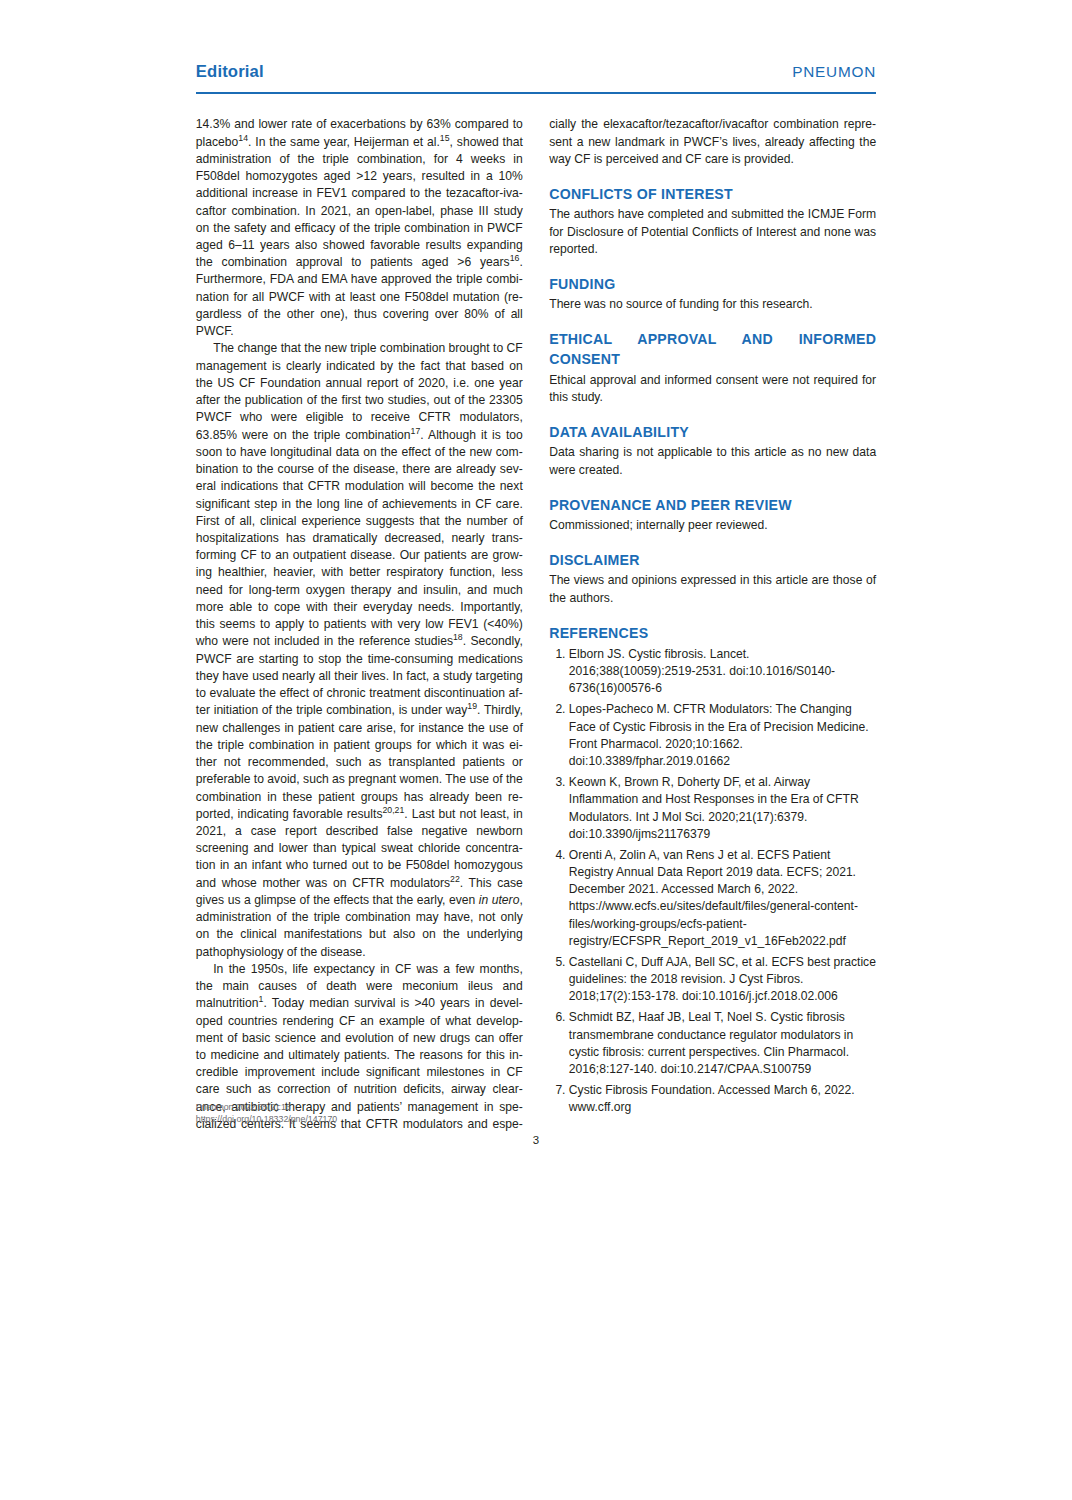Editorial
PNEUMON
14.3% and lower rate of exacerbations by 63% compared to placebo14. In the same year, Heijerman et al.15, showed that administration of the triple combination, for 4 weeks in F508del homozygotes aged >12 years, resulted in a 10% additional increase in FEV1 compared to the tezacaftor-ivacaftor combination. In 2021, an open-label, phase III study on the safety and efficacy of the triple combination in PWCF aged 6–11 years also showed favorable results expanding the combination approval to patients aged >6 years16. Furthermore, FDA and EMA have approved the triple combination for all PWCF with at least one F508del mutation (regardless of the other one), thus covering over 80% of all PWCF.
The change that the new triple combination brought to CF management is clearly indicated by the fact that based on the US CF Foundation annual report of 2020, i.e. one year after the publication of the first two studies, out of the 23305 PWCF who were eligible to receive CFTR modulators, 63.85% were on the triple combination17. Although it is too soon to have longitudinal data on the effect of the new combination to the course of the disease, there are already several indications that CFTR modulation will become the next significant step in the long line of achievements in CF care. First of all, clinical experience suggests that the number of hospitalizations has dramatically decreased, nearly transforming CF to an outpatient disease. Our patients are growing healthier, heavier, with better respiratory function, less need for long-term oxygen therapy and insulin, and much more able to cope with their everyday needs. Importantly, this seems to apply to patients with very low FEV1 (<40%) who were not included in the reference studies18. Secondly, PWCF are starting to stop the time-consuming medications they have used nearly all their lives. In fact, a study targeting to evaluate the effect of chronic treatment discontinuation after initiation of the triple combination, is under way19. Thirdly, new challenges in patient care arise, for instance the use of the triple combination in patient groups for which it was either not recommended, such as transplanted patients or preferable to avoid, such as pregnant women. The use of the combination in these patient groups has already been reported, indicating favorable results20,21. Last but not least, in 2021, a case report described false negative newborn screening and lower than typical sweat chloride concentration in an infant who turned out to be F508del homozygous and whose mother was on CFTR modulators22. This case gives us a glimpse of the effects that the early, even in utero, administration of the triple combination may have, not only on the clinical manifestations but also on the underlying pathophysiology of the disease.
In the 1950s, life expectancy in CF was a few months, the main causes of death were meconium ileus and malnutrition1. Today median survival is >40 years in developed countries rendering CF an example of what development of basic science and evolution of new drugs can offer to medicine and ultimately patients. The reasons for this incredible improvement include significant milestones in CF care such as correction of nutrition deficits, airway clearance, antibiotic therapy and patients’ management in specialized centers. It seems that CFTR modulators and especially the elexacaftor/tezacaftor/ivacaftor combination represent a new landmark in PWCF’s lives, already affecting the way CF is perceived and CF care is provided.
Conflicts of interest
The authors have completed and submitted the ICMJE Form for Disclosure of Potential Conflicts of Interest and none was reported.
Funding
There was no source of funding for this research.
Ethical approval and informed consent
Ethical approval and informed consent were not required for this study.
Data availability
Data sharing is not applicable to this article as no new data were created.
Provenance and peer review
Commissioned; internally peer reviewed.
Disclaimer
The views and opinions expressed in this article are those of the authors.
References
Elborn JS. Cystic fibrosis. Lancet. 2016;388(10059):2519-2531. doi:10.1016/S0140-6736(16)00576-6
Lopes-Pacheco M. CFTR Modulators: The Changing Face of Cystic Fibrosis in the Era of Precision Medicine. Front Pharmacol. 2020;10:1662. doi:10.3389/fphar.2019.01662
Keown K, Brown R, Doherty DF, et al. Airway Inflammation and Host Responses in the Era of CFTR Modulators. Int J Mol Sci. 2020;21(17):6379. doi:10.3390/ijms21176379
Orenti A, Zolin A, van Rens J et al. ECFS Patient Registry Annual Data Report 2019 data. ECFS; 2021. December 2021. Accessed March 6, 2022. https://www.ecfs.eu/sites/default/files/general-content-files/working-groups/ecfs-patient-registry/ECFSPR_Report_2019_v1_16Feb2022.pdf
Castellani C, Duff AJA, Bell SC, et al. ECFS best practice guidelines: the 2018 revision. J Cyst Fibros. 2018;17(2):153-178. doi:10.1016/j.jcf.2018.02.006
Schmidt BZ, Haaf JB, Leal T, Noel S. Cystic fibrosis transmembrane conductance regulator modulators in cystic fibrosis: current perspectives. Clin Pharmacol. 2016;8:127-140. doi:10.2147/CPAA.S100759
Cystic Fibrosis Foundation. Accessed March 6, 2022. www.cff.org
Pneumon 2022;35(2):16
https://doi.org/10.18332/pne/147170
3